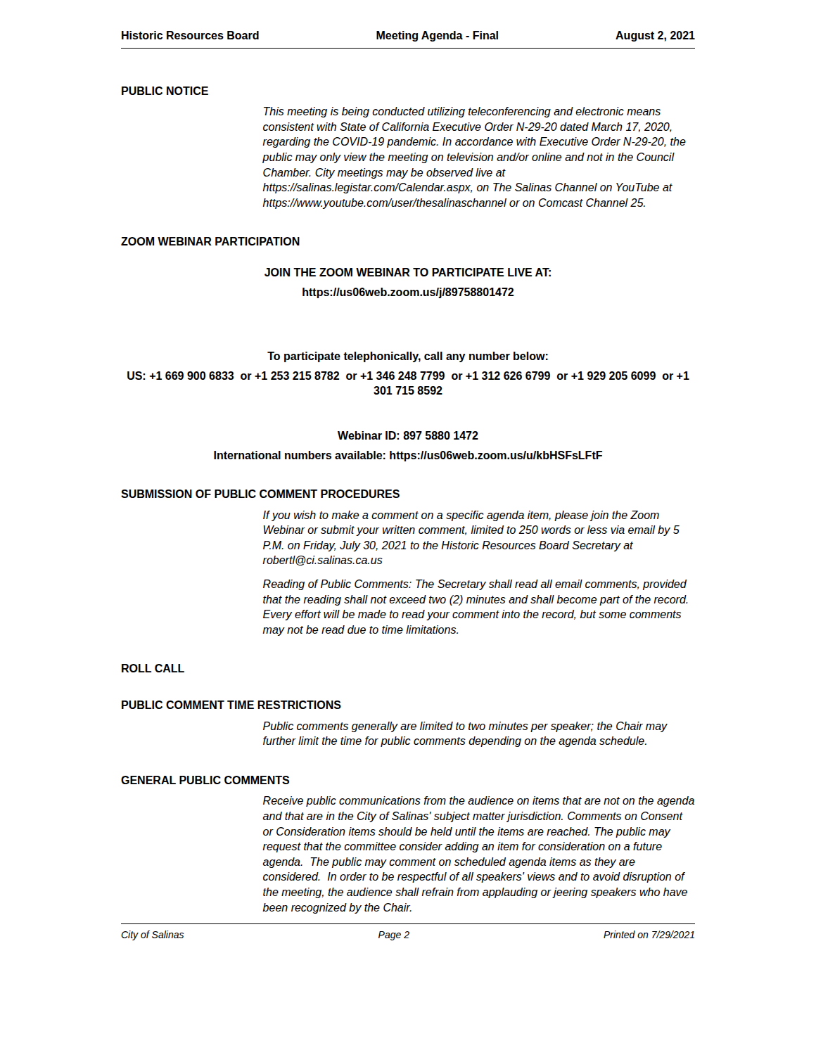Historic Resources Board
Meeting Agenda - Final
August 2, 2021
PUBLIC NOTICE
This meeting is being conducted utilizing teleconferencing and electronic means consistent with State of California Executive Order N-29-20 dated March 17, 2020, regarding the COVID-19 pandemic. In accordance with Executive Order N-29-20, the public may only view the meeting on television and/or online and not in the Council Chamber. City meetings may be observed live at https://salinas.legistar.com/Calendar.aspx, on The Salinas Channel on YouTube at https://www.youtube.com/user/thesalinaschannel or on Comcast Channel 25.
ZOOM WEBINAR PARTICIPATION
JOIN THE ZOOM WEBINAR TO PARTICIPATE LIVE AT:
https://us06web.zoom.us/j/89758801472
To participate telephonically, call any number below:
US: +1 669 900 6833 or +1 253 215 8782 or +1 346 248 7799 or +1 312 626 6799 or +1 929 205 6099 or +1 301 715 8592
Webinar ID: 897 5880 1472
International numbers available: https://us06web.zoom.us/u/kbHSFsLFtF
SUBMISSION OF PUBLIC COMMENT PROCEDURES
If you wish to make a comment on a specific agenda item, please join the Zoom Webinar or submit your written comment, limited to 250 words or less via email by 5 P.M. on Friday, July 30, 2021 to the Historic Resources Board Secretary at robertl@ci.salinas.ca.us
Reading of Public Comments: The Secretary shall read all email comments, provided that the reading shall not exceed two (2) minutes and shall become part of the record. Every effort will be made to read your comment into the record, but some comments may not be read due to time limitations.
ROLL CALL
PUBLIC COMMENT TIME RESTRICTIONS
Public comments generally are limited to two minutes per speaker; the Chair may further limit the time for public comments depending on the agenda schedule.
GENERAL PUBLIC COMMENTS
Receive public communications from the audience on items that are not on the agenda and that are in the City of Salinas' subject matter jurisdiction. Comments on Consent or Consideration items should be held until the items are reached. The public may request that the committee consider adding an item for consideration on a future agenda. The public may comment on scheduled agenda items as they are considered. In order to be respectful of all speakers' views and to avoid disruption of the meeting, the audience shall refrain from applauding or jeering speakers who have been recognized by the Chair.
City of Salinas
Page 2
Printed on 7/29/2021